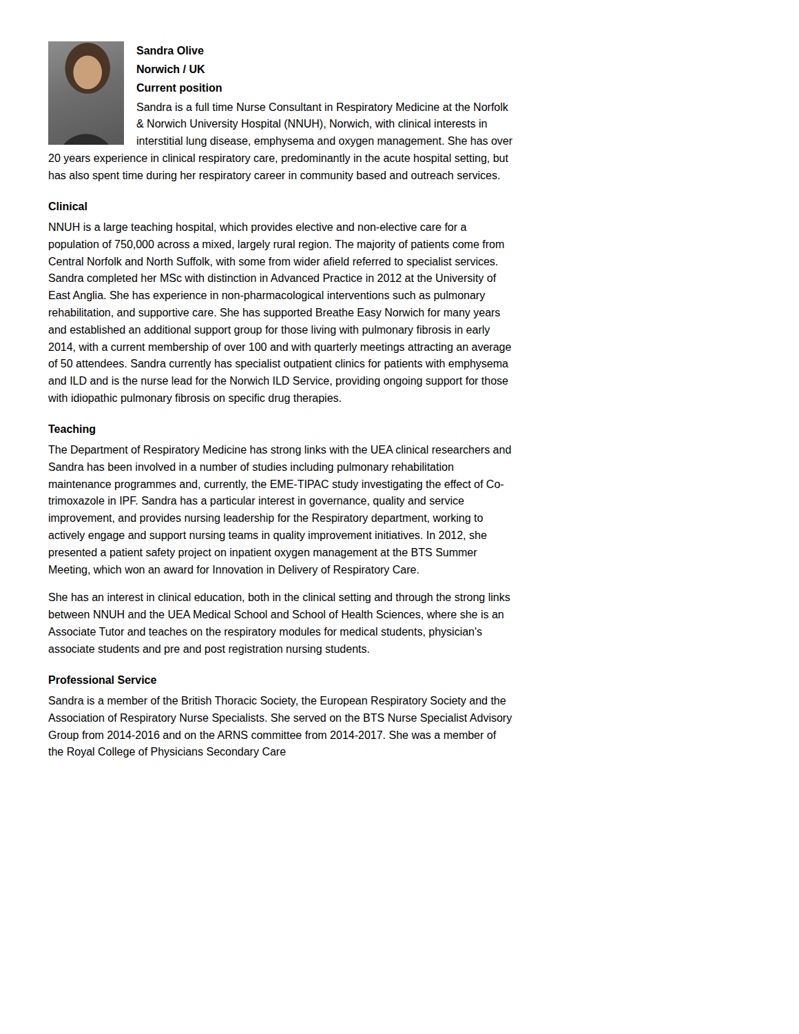Sandra Olive
Norwich / UK
Current position
Sandra is a full time Nurse Consultant in Respiratory Medicine at the Norfolk & Norwich University Hospital (NNUH), Norwich, with clinical interests in interstitial lung disease, emphysema and oxygen management. She has over 20 years experience in clinical respiratory care, predominantly in the acute hospital setting, but has also spent time during her respiratory career in community based and outreach services.
Clinical
NNUH is a large teaching hospital, which provides elective and non-elective care for a population of 750,000 across a mixed, largely rural region. The majority of patients come from Central Norfolk and North Suffolk, with some from wider afield referred to specialist services. Sandra completed her MSc with distinction in Advanced Practice in 2012 at the University of East Anglia. She has experience in non-pharmacological interventions such as pulmonary rehabilitation, and supportive care. She has supported Breathe Easy Norwich for many years and established an additional support group for those living with pulmonary fibrosis in early 2014, with a current membership of over 100 and with quarterly meetings attracting an average of 50 attendees. Sandra currently has specialist outpatient clinics for patients with emphysema and ILD and is the nurse lead for the Norwich ILD Service, providing ongoing support for those with idiopathic pulmonary fibrosis on specific drug therapies.
Teaching
The Department of Respiratory Medicine has strong links with the UEA clinical researchers and Sandra has been involved in a number of studies including pulmonary rehabilitation maintenance programmes and, currently, the EME-TIPAC study investigating the effect of Co-trimoxazole in IPF. Sandra has a particular interest in governance, quality and service improvement, and provides nursing leadership for the Respiratory department, working to actively engage and support nursing teams in quality improvement initiatives. In 2012, she presented a patient safety project on inpatient oxygen management at the BTS Summer Meeting, which won an award for Innovation in Delivery of Respiratory Care.
She has an interest in clinical education, both in the clinical setting and through the strong links between NNUH and the UEA Medical School and School of Health Sciences, where she is an Associate Tutor and teaches on the respiratory modules for medical students, physician's associate students and pre and post registration nursing students.
Professional Service
Sandra is a member of the British Thoracic Society, the European Respiratory Society and the Association of Respiratory Nurse Specialists. She served on the BTS Nurse Specialist Advisory Group from 2014-2016 and on the ARNS committee from 2014-2017. She was a member of the Royal College of Physicians Secondary Care